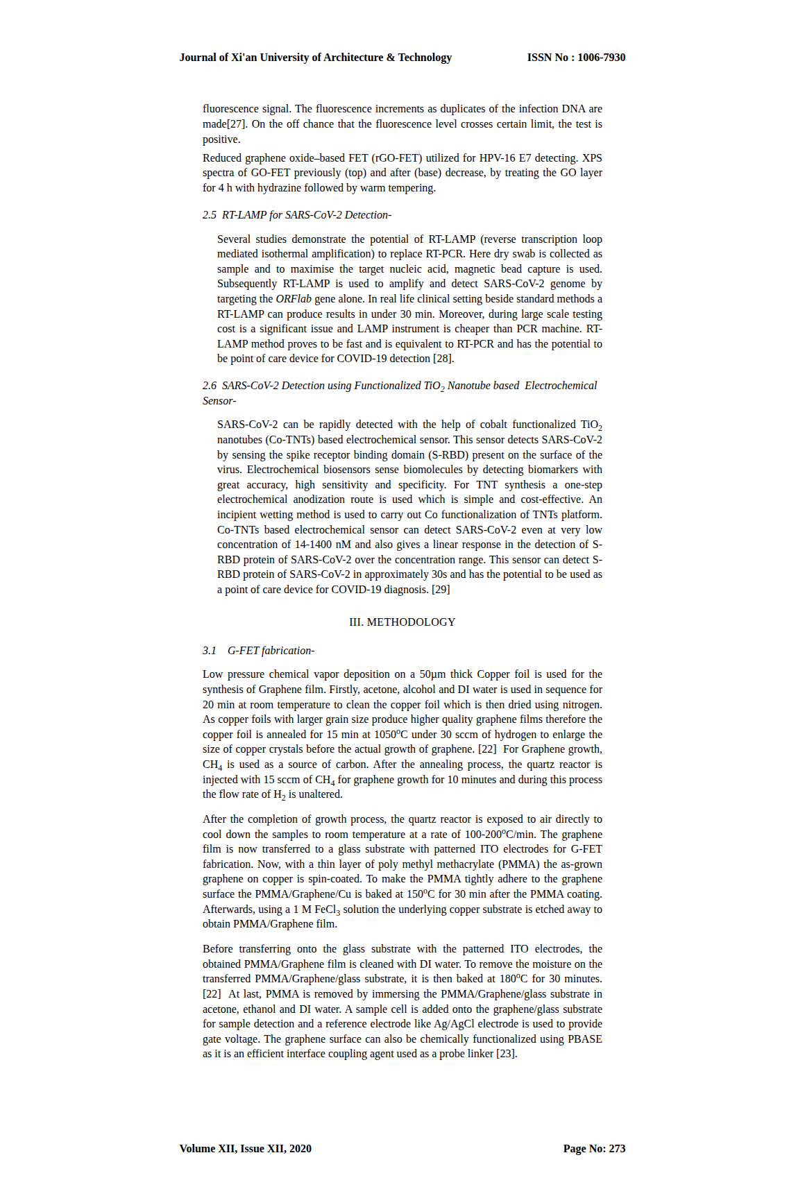Journal of Xi'an University of Architecture & Technology
ISSN No : 1006-7930
fluorescence signal. The fluorescence increments as duplicates of the infection DNA are made[27]. On the off chance that the fluorescence level crosses certain limit, the test is positive.
Reduced graphene oxide–based FET (rGO-FET) utilized for HPV-16 E7 detecting. XPS spectra of GO-FET previously (top) and after (base) decrease, by treating the GO layer for 4 h with hydrazine followed by warm tempering.
2.5 RT-LAMP for SARS-CoV-2 Detection-
Several studies demonstrate the potential of RT-LAMP (reverse transcription loop mediated isothermal amplification) to replace RT-PCR. Here dry swab is collected as sample and to maximise the target nucleic acid, magnetic bead capture is used. Subsequently RT-LAMP is used to amplify and detect SARS-CoV-2 genome by targeting the ORFlab gene alone. In real life clinical setting beside standard methods a RT-LAMP can produce results in under 30 min. Moreover, during large scale testing cost is a significant issue and LAMP instrument is cheaper than PCR machine. RT-LAMP method proves to be fast and is equivalent to RT-PCR and has the potential to be point of care device for COVID-19 detection [28].
2.6 SARS-CoV-2 Detection using Functionalized TiO2 Nanotube based Electrochemical Sensor-
SARS-CoV-2 can be rapidly detected with the help of cobalt functionalized TiO2 nanotubes (Co-TNTs) based electrochemical sensor. This sensor detects SARS-CoV-2 by sensing the spike receptor binding domain (S-RBD) present on the surface of the virus. Electrochemical biosensors sense biomolecules by detecting biomarkers with great accuracy, high sensitivity and specificity. For TNT synthesis a one-step electrochemical anodization route is used which is simple and cost-effective. An incipient wetting method is used to carry out Co functionalization of TNTs platform. Co-TNTs based electrochemical sensor can detect SARS-CoV-2 even at very low concentration of 14-1400 nM and also gives a linear response in the detection of S-RBD protein of SARS-CoV-2 over the concentration range. This sensor can detect S-RBD protein of SARS-CoV-2 in approximately 30s and has the potential to be used as a point of care device for COVID-19 diagnosis. [29]
III. METHODOLOGY
3.1 G-FET fabrication-
Low pressure chemical vapor deposition on a 50µm thick Copper foil is used for the synthesis of Graphene film. Firstly, acetone, alcohol and DI water is used in sequence for 20 min at room temperature to clean the copper foil which is then dried using nitrogen. As copper foils with larger grain size produce higher quality graphene films therefore the copper foil is annealed for 15 min at 1050oC under 30 sccm of hydrogen to enlarge the size of copper crystals before the actual growth of graphene. [22] For Graphene growth, CH4 is used as a source of carbon. After the annealing process, the quartz reactor is injected with 15 sccm of CH4 for graphene growth for 10 minutes and during this process the flow rate of H2 is unaltered.
After the completion of growth process, the quartz reactor is exposed to air directly to cool down the samples to room temperature at a rate of 100-200oC/min. The graphene film is now transferred to a glass substrate with patterned ITO electrodes for G-FET fabrication. Now, with a thin layer of poly methyl methacrylate (PMMA) the as-grown graphene on copper is spin-coated. To make the PMMA tightly adhere to the graphene surface the PMMA/Graphene/Cu is baked at 150oC for 30 min after the PMMA coating. Afterwards, using a 1 M FeCl3 solution the underlying copper substrate is etched away to obtain PMMA/Graphene film.
Before transferring onto the glass substrate with the patterned ITO electrodes, the obtained PMMA/Graphene film is cleaned with DI water. To remove the moisture on the transferred PMMA/Graphene/glass substrate, it is then baked at 180oC for 30 minutes. [22] At last, PMMA is removed by immersing the PMMA/Graphene/glass substrate in acetone, ethanol and DI water. A sample cell is added onto the graphene/glass substrate for sample detection and a reference electrode like Ag/AgCl electrode is used to provide gate voltage. The graphene surface can also be chemically functionalized using PBASE as it is an efficient interface coupling agent used as a probe linker [23].
Volume XII, Issue XII, 2020
Page No: 273